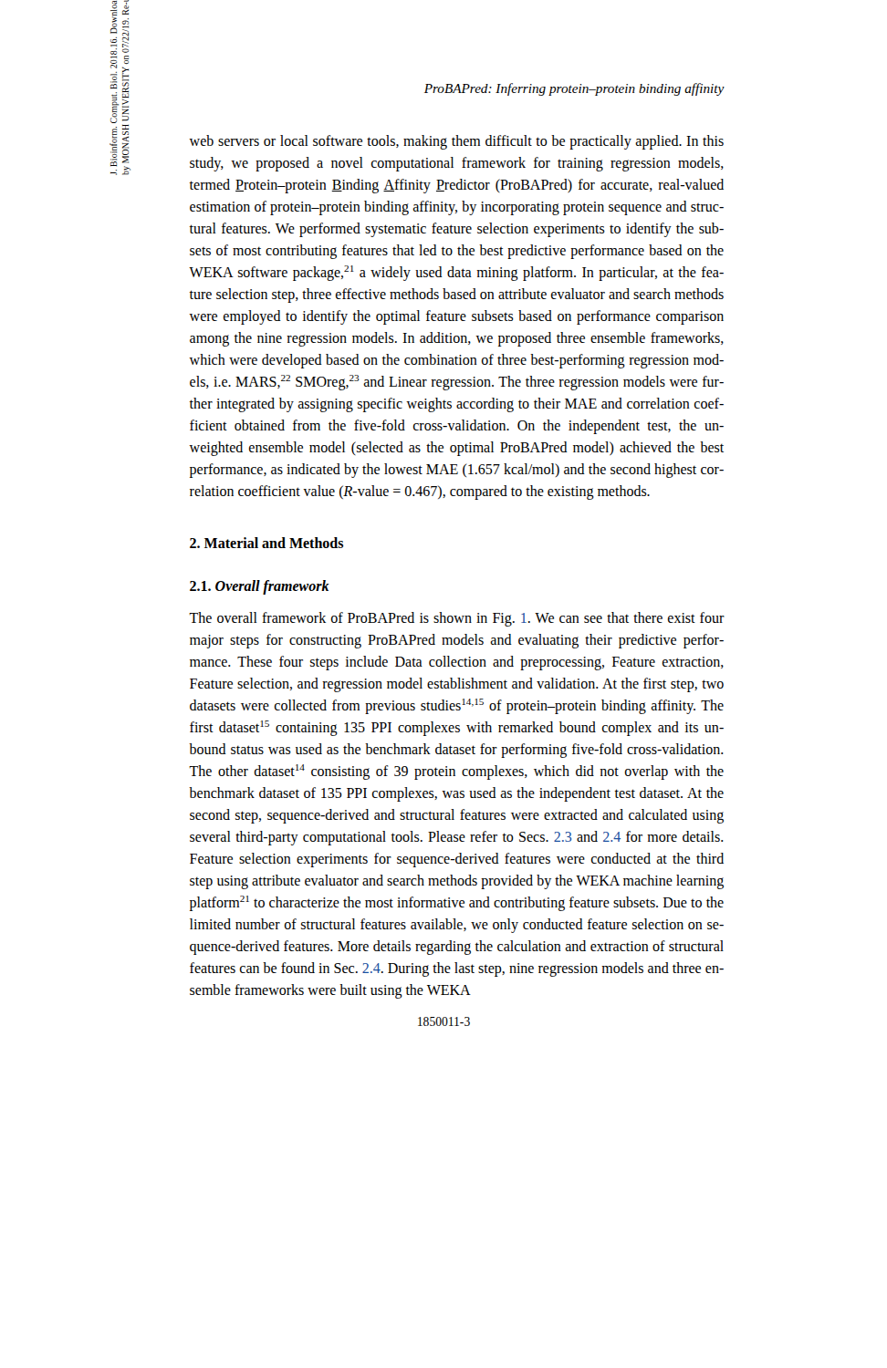J. Bioinform. Comput. Biol. 2018.16. Downloaded from www.worldscientific.com
by MONASH UNIVERSITY on 07/22/19. Re-use and distribution is strictly not permitted, except for Open Access articles.
ProBAPred: Inferring protein–protein binding affinity
web servers or local software tools, making them difficult to be practically applied. In this study, we proposed a novel computational framework for training regression models, termed Protein–protein Binding Affinity Predictor (ProBAPred) for accurate, real-valued estimation of protein–protein binding affinity, by incorporating protein sequence and structural features. We performed systematic feature selection experiments to identify the subsets of most contributing features that led to the best predictive performance based on the WEKA software package,21 a widely used data mining platform. In particular, at the feature selection step, three effective methods based on attribute evaluator and search methods were employed to identify the optimal feature subsets based on performance comparison among the nine regression models. In addition, we proposed three ensemble frameworks, which were developed based on the combination of three best-performing regression models, i.e. MARS,22 SMOreg,23 and Linear regression. The three regression models were further integrated by assigning specific weights according to their MAE and correlation coefficient obtained from the five-fold cross-validation. On the independent test, the unweighted ensemble model (selected as the optimal ProBAPred model) achieved the best performance, as indicated by the lowest MAE (1.657 kcal/mol) and the second highest correlation coefficient value (R-value = 0.467), compared to the existing methods.
2. Material and Methods
2.1. Overall framework
The overall framework of ProBAPred is shown in Fig. 1. We can see that there exist four major steps for constructing ProBAPred models and evaluating their predictive performance. These four steps include Data collection and preprocessing, Feature extraction, Feature selection, and regression model establishment and validation. At the first step, two datasets were collected from previous studies14,15 of protein–protein binding affinity. The first dataset15 containing 135 PPI complexes with remarked bound complex and its unbound status was used as the benchmark dataset for performing five-fold cross-validation. The other dataset14 consisting of 39 protein complexes, which did not overlap with the benchmark dataset of 135 PPI complexes, was used as the independent test dataset. At the second step, sequence-derived and structural features were extracted and calculated using several third-party computational tools. Please refer to Secs. 2.3 and 2.4 for more details. Feature selection experiments for sequence-derived features were conducted at the third step using attribute evaluator and search methods provided by the WEKA machine learning platform21 to characterize the most informative and contributing feature subsets. Due to the limited number of structural features available, we only conducted feature selection on sequence-derived features. More details regarding the calculation and extraction of structural features can be found in Sec. 2.4. During the last step, nine regression models and three ensemble frameworks were built using the WEKA
1850011-3